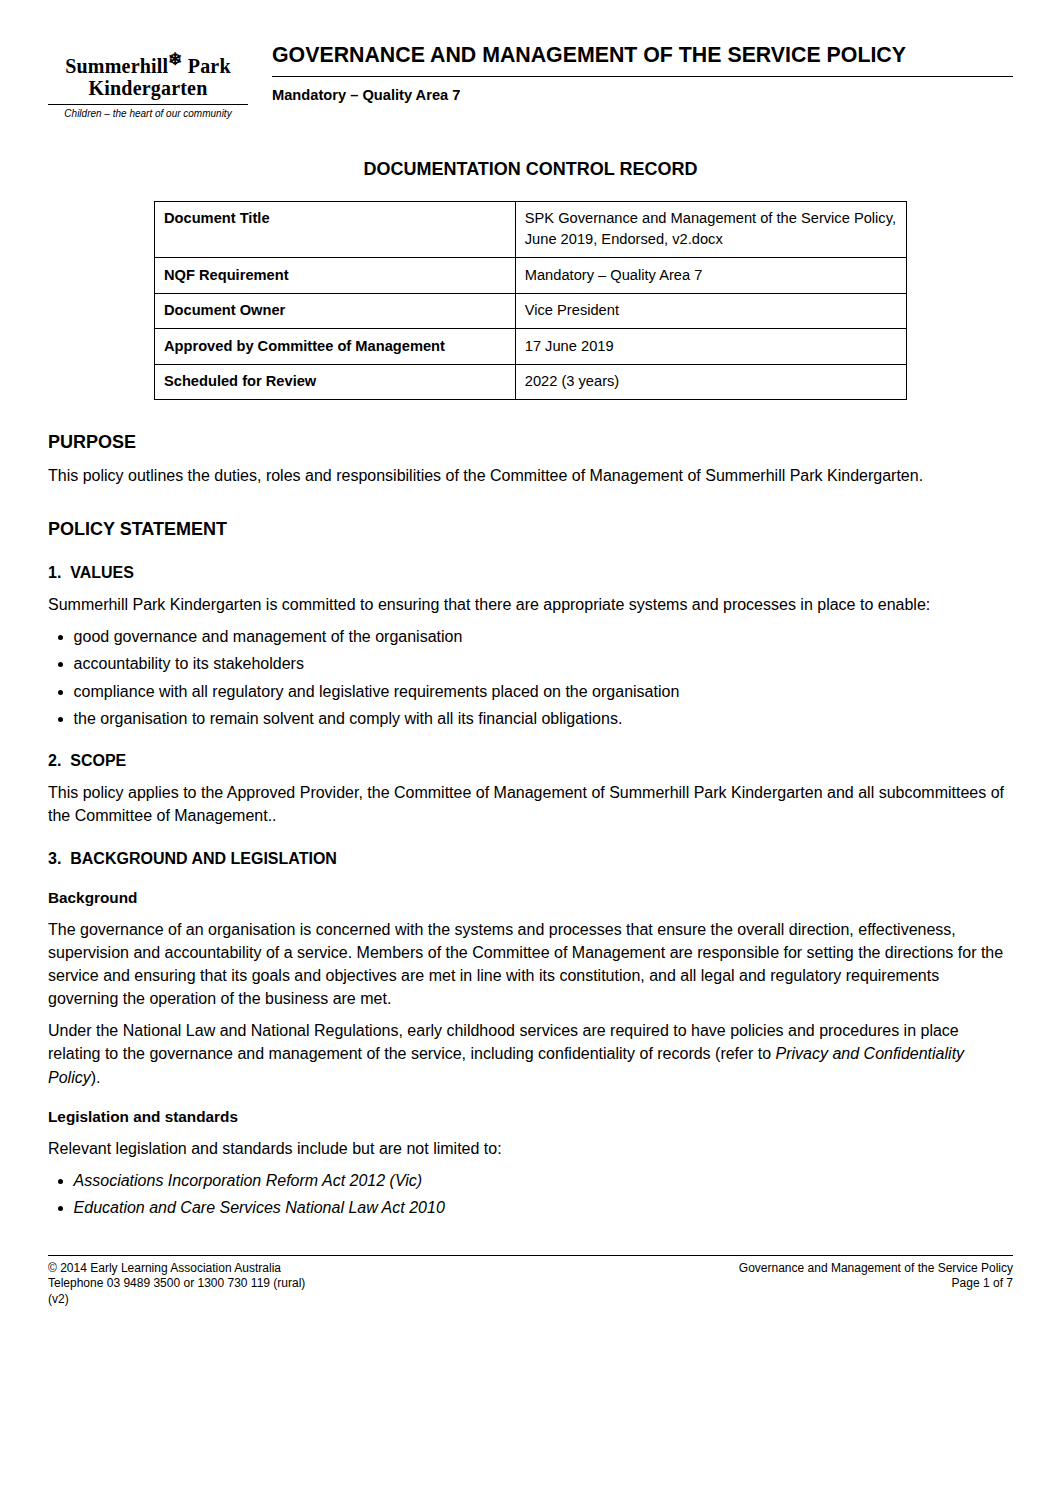Summerhill❄ Park
Kindergarten
Children – the heart of our community
Governance and Management of the Service Policy
Mandatory – Quality Area 7
Documentation Control Record
| Document Title | SPK Governance and Management of the Service Policy, June 2019, Endorsed, v2.docx |
| NQF Requirement | Mandatory – Quality Area 7 |
| Document Owner | Vice President |
| Approved by Committee of Management | 17 June 2019 |
| Scheduled for Review | 2022 (3 years) |
Purpose
This policy outlines the duties, roles and responsibilities of the Committee of Management of Summerhill Park Kindergarten.
Policy Statement
1. Values
Summerhill Park Kindergarten is committed to ensuring that there are appropriate systems and processes in place to enable:
good governance and management of the organisation
accountability to its stakeholders
compliance with all regulatory and legislative requirements placed on the organisation
the organisation to remain solvent and comply with all its financial obligations.
2. Scope
This policy applies to the Approved Provider, the Committee of Management of Summerhill Park Kindergarten and all subcommittees of the Committee of Management..
3. Background and Legislation
Background
The governance of an organisation is concerned with the systems and processes that ensure the overall direction, effectiveness, supervision and accountability of a service. Members of the Committee of Management are responsible for setting the directions for the service and ensuring that its goals and objectives are met in line with its constitution, and all legal and regulatory requirements governing the operation of the business are met.
Under the National Law and National Regulations, early childhood services are required to have policies and procedures in place relating to the governance and management of the service, including confidentiality of records (refer to Privacy and Confidentiality Policy).
Legislation and standards
Relevant legislation and standards include but are not limited to:
Associations Incorporation Reform Act 2012 (Vic)
Education and Care Services National Law Act 2010
© 2014 Early Learning Association Australia
Telephone 03 9489 3500 or 1300 730 119 (rural)
(v2)
Governance and Management of the Service Policy
Page 1 of 7